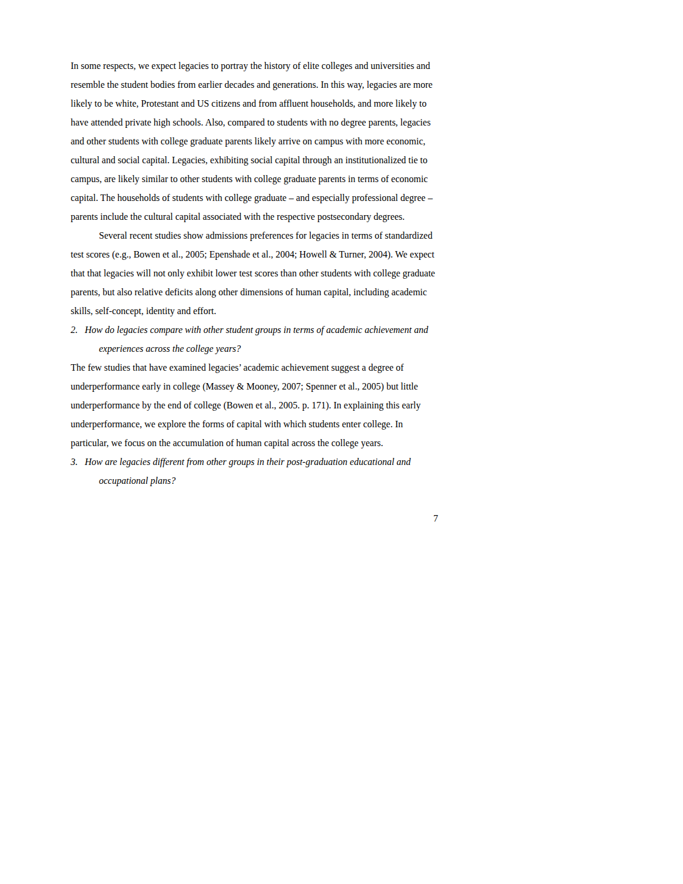In some respects, we expect legacies to portray the history of elite colleges and universities and resemble the student bodies from earlier decades and generations. In this way, legacies are more likely to be white, Protestant and US citizens and from affluent households, and more likely to have attended private high schools. Also, compared to students with no degree parents, legacies and other students with college graduate parents likely arrive on campus with more economic, cultural and social capital. Legacies, exhibiting social capital through an institutionalized tie to campus, are likely similar to other students with college graduate parents in terms of economic capital. The households of students with college graduate – and especially professional degree – parents include the cultural capital associated with the respective postsecondary degrees.
Several recent studies show admissions preferences for legacies in terms of standardized test scores (e.g., Bowen et al., 2005; Epenshade et al., 2004; Howell & Turner, 2004). We expect that that legacies will not only exhibit lower test scores than other students with college graduate parents, but also relative deficits along other dimensions of human capital, including academic skills, self-concept, identity and effort.
2. How do legacies compare with other student groups in terms of academic achievement and experiences across the college years?
The few studies that have examined legacies’ academic achievement suggest a degree of underperformance early in college (Massey & Mooney, 2007; Spenner et al., 2005) but little underperformance by the end of college (Bowen et al., 2005. p. 171). In explaining this early underperformance, we explore the forms of capital with which students enter college. In particular, we focus on the accumulation of human capital across the college years.
3. How are legacies different from other groups in their post-graduation educational and occupational plans?
7